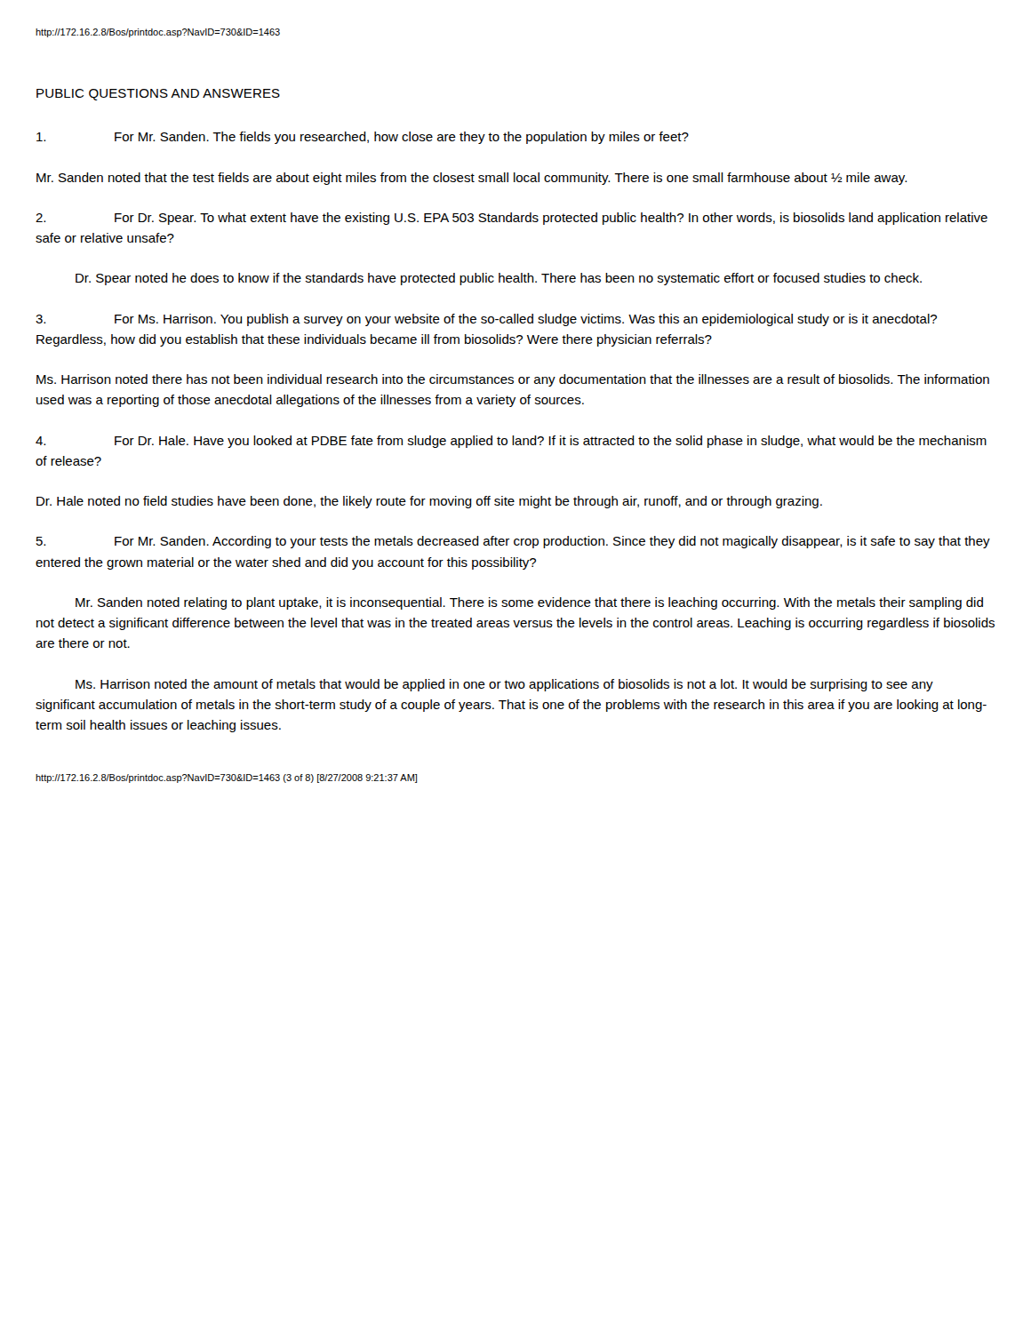http://172.16.2.8/Bos/printdoc.asp?NavID=730&ID=1463
PUBLIC QUESTIONS AND ANSWERES
1. For Mr. Sanden. The fields you researched, how close are they to the population by miles or feet?
Mr. Sanden noted that the test fields are about eight miles from the closest small local community. There is one small farmhouse about ½ mile away.
2. For Dr. Spear. To what extent have the existing U.S. EPA 503 Standards protected public health? In other words, is biosolids land application relative safe or relative unsafe?
Dr. Spear noted he does to know if the standards have protected public health. There has been no systematic effort or focused studies to check.
3. For Ms. Harrison. You publish a survey on your website of the so-called sludge victims. Was this an epidemiological study or is it anecdotal? Regardless, how did you establish that these individuals became ill from biosolids? Were there physician referrals?
Ms. Harrison noted there has not been individual research into the circumstances or any documentation that the illnesses are a result of biosolids. The information used was a reporting of those anecdotal allegations of the illnesses from a variety of sources.
4. For Dr. Hale. Have you looked at PDBE fate from sludge applied to land? If it is attracted to the solid phase in sludge, what would be the mechanism of release?
Dr. Hale noted no field studies have been done, the likely route for moving off site might be through air, runoff, and or through grazing.
5. For Mr. Sanden. According to your tests the metals decreased after crop production. Since they did not magically disappear, is it safe to say that they entered the grown material or the water shed and did you account for this possibility?
Mr. Sanden noted relating to plant uptake, it is inconsequential. There is some evidence that there is leaching occurring. With the metals their sampling did not detect a significant difference between the level that was in the treated areas versus the levels in the control areas. Leaching is occurring regardless if biosolids are there or not.
Ms. Harrison noted the amount of metals that would be applied in one or two applications of biosolids is not a lot. It would be surprising to see any significant accumulation of metals in the short-term study of a couple of years. That is one of the problems with the research in this area if you are looking at long-term soil health issues or leaching issues.
http://172.16.2.8/Bos/printdoc.asp?NavID=730&ID=1463 (3 of 8) [8/27/2008 9:21:37 AM]